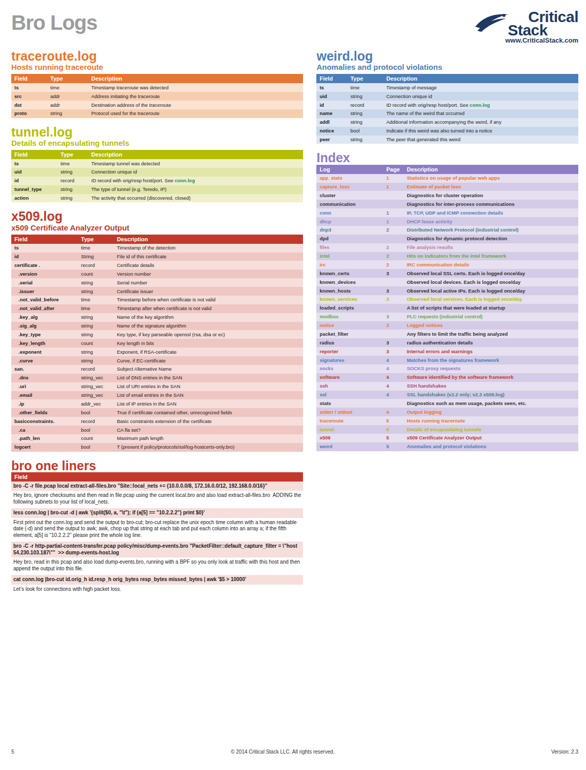Bro Logs
Critical Stack www.CriticalStack.com
traceroute.log
Hosts running traceroute
| Field | Type | Description |
| --- | --- | --- |
| ts | time | Timestamp traceroute was detected |
| src | addr | Address initiating the traceroute |
| dst | addr | Destination address of the traceroute |
| proto | string | Protocol used for the traceroute |
tunnel.log
Details of encapsulating tunnels
| Field | Type | Description |
| --- | --- | --- |
| ts | time | Timestamp tunnel was detected |
| uid | string | Connection unique id |
| id | record | ID record with orig/resp host/port. See conn.log |
| tunnel_type | string | The type of tunnel (e.g. Teredo, IP) |
| action | string | The activity that occurred (discovered, closed) |
x509.log
x509 Certificate Analyzer Output
| Field | Type | Description |
| --- | --- | --- |
| ts | time | Timestamp of the detection |
| id | String | File id of this certificate |
| certificate . | record | Certificate details |
| .version | count | Version number |
| .serial | string | Serial number |
| .issuer | string | Certificate issuer |
| .not_valid_before | time | Timestamp before when certificate is not valid |
| .not_valid_after | time | Timestamp after when certificate is not valid |
| .key_alg | string | Name of the key algorithm |
| .sig_alg | string | Name of the signature algorithm |
| .key_type | string | Key type, if key parseable openssl (rsa, dsa or ec) |
| .key_length | count | Key length in bits |
| .exponent | string | Exponent, if RSA-certificate |
| .curve | string | Curve, if EC-certificate |
| san. | record | Subject Alternative Name |
| .dns | string_vec | List of DNS entries in the SAN |
| .uri | string_vec | List of URI entries in the SAN |
| .email | string_vec | List of email entries in the SAN |
| .ip | addr_vec | List of IP entries in the SAN |
| .other_fields | bool | True if certificate contained other, unrecognized fields |
| basicconstraints. | record | Basic constraints extension of the certificate |
| .ca | bool | CA fla set? |
| .path_len | count | Maximum path length |
| logcert | bool | T (present if policy/protocols/ssl/log-hostcerts-only.bro) |
bro one liners
| Field |
| --- |
| bro -C -r file.pcap local extract-all-files.bro "Site::local_nets += {10.0.0.0/8, 172.16.0.0/12, 192.168.0.0/16}" |
| Hey bro, ignore checksums and then read in file.pcap using the current local.bro and also load extract-all-files.bro ADDING the following subnets to your list of local_nets. |
| less conn.log / bro-cut -d / awk '{split($0, a, "\t"); if (a[5] == "10.2.2.2") print $0}' |
| First print out the conn.log and send the output to bro-cut; bro-cut replace the unix epoch time column with a human readable date (-d) and send the output to awk; awk, chop up that string at each tab and put each column into an array a; if the fifth element, a[5] is “10.2.2.2” please print the whole log line. |
| bro -C -r http-partial-content-transfer.pcap policy/misc/dump-events.bro "PacketFilter::default_capture_filter = \"host 54.230.103.187\"" >> dump-events-host.log |
| Hey bro, read in this pcap and also load dump-events.bro, running with a BPF so you only look at traffic with this host and then append the output into this file. |
| cat conn.log /bro-cut id.orig_h id.resp_h orig_bytes resp_bytes missed_bytes / awk '$5 > 10000' |
| Let’s look for connections with high packet loss. |
weird.log
Anomalies and protocol violations
| Field | Type | Description |
| --- | --- | --- |
| ts | time | Timestamp of message |
| uid | string | Connection unique id |
| id | record | ID record with orig/resp host/port. See conn.log |
| name | string | The name of the weird that occurred |
| addl | string | Additional information accompanying the weird, if any |
| notice | bool | Indicate if this weird was also turned into a notice |
| peer | string | The peer that generated this weird |
Index
| Log | Page | Description |
| --- | --- | --- |
| app_stats | 1 | Statistics on usage of popular web apps |
| capture_loss | 1 | Estimate of packet loss |
| cluster | | Diagnostics for cluster operation |
| communication | | Diagnostics for inter-process communications |
| conn | 1 | IP, TCP, UDP and ICMP connection details |
| dhcp | 1 | DHCP lease activity |
| dnp3 | 2 | Distributed Network Protocol (industrial control) |
| dpd | | Diagnostics for dynamic protocol detection |
| files | 2 | File analysis results |
| intel | 2 | Hits on indicators from the intel framework |
| irc | 2 | IRC communication details |
| known_certs | 3 | Observed local SSL certs. Each is logged once/day |
| known_devices | | Observed local devices. Each is logged once/day |
| known_hosts | 3 | Observed local active IPs. Each is logged once/day |
| known_services | 3 | Observed local services. Each is logged once/day |
| loaded_scripts | | A list of scripts that were loaded at startup |
| modbus | 3 | PLC requests (industrial control) |
| notice | 3 | Logged notices |
| packet_filter | | Any filters to limit the traffic being analyzed |
| radius | 3 | radius authentication details |
| reporter | 3 | Internal errors and warnings |
| signatures | 4 | Matches from the signatures framework |
| socks | 4 | SOCKS proxy requests |
| software | 4 | Software identified by the software framework |
| ssh | 4 | SSH handshakes |
| ssl | 4 | SSL handshakes (v2.2 only; v2.3 x509.log) |
| stats | | Diagnostics such as mem usage, packets seen, etc. |
| stderr / stdout | 4 | Output logging |
| traceroute | 5 | Hosts running traceroute |
| tunnel | 5 | Details of encapsulating tunnels |
| x509 | 5 | x509 Certificate Analyzer Output |
| weird | 5 | Anomalies and protocol violations |
5 Version: 2.3
© 2014 Critical Stack LLC. All rights reserved.